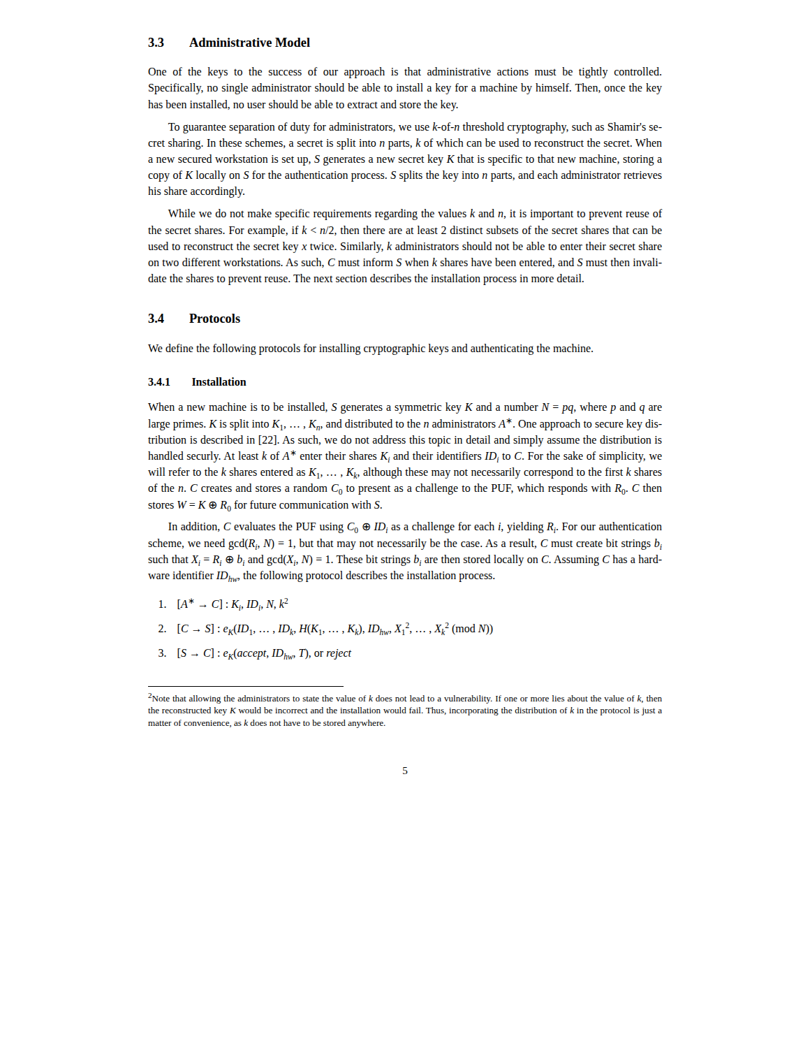3.3 Administrative Model
One of the keys to the success of our approach is that administrative actions must be tightly controlled. Specifically, no single administrator should be able to install a key for a machine by himself. Then, once the key has been installed, no user should be able to extract and store the key.
To guarantee separation of duty for administrators, we use k-of-n threshold cryptography, such as Shamir's secret sharing. In these schemes, a secret is split into n parts, k of which can be used to reconstruct the secret. When a new secured workstation is set up, S generates a new secret key K that is specific to that new machine, storing a copy of K locally on S for the authentication process. S splits the key into n parts, and each administrator retrieves his share accordingly.
While we do not make specific requirements regarding the values k and n, it is important to prevent reuse of the secret shares. For example, if k < n/2, then there are at least 2 distinct subsets of the secret shares that can be used to reconstruct the secret key x twice. Similarly, k administrators should not be able to enter their secret share on two different workstations. As such, C must inform S when k shares have been entered, and S must then invalidate the shares to prevent reuse. The next section describes the installation process in more detail.
3.4 Protocols
We define the following protocols for installing cryptographic keys and authenticating the machine.
3.4.1 Installation
When a new machine is to be installed, S generates a symmetric key K and a number N = pq, where p and q are large primes. K is split into K1, … , Kn, and distributed to the n administrators A∗. One approach to secure key distribution is described in [22]. As such, we do not address this topic in detail and simply assume the distribution is handled securly. At least k of A∗ enter their shares Ki and their identifiers IDi to C. For the sake of simplicity, we will refer to the k shares entered as K1, … , Kk, although these may not necessarily correspond to the first k shares of the n. C creates and stores a random C0 to present as a challenge to the PUF, which responds with R0. C then stores W = K ⊕ R0 for future communication with S.
In addition, C evaluates the PUF using C0 ⊕ IDi as a challenge for each i, yielding Ri. For our authentication scheme, we need gcd(Ri, N) = 1, but that may not necessarily be the case. As a result, C must create bit strings bi such that Xi = Ri ⊕ bi and gcd(Xi, N) = 1. These bit strings bi are then stored locally on C. Assuming C has a hardware identifier IDhw, the following protocol describes the installation process.
[A∗ → C] : Ki, IDi, N, k2
[C → S] : eK(ID1, … , IDk, H(K1, … , Kk), IDhw, X12, … , Xk2 (mod N))
[S → C] : eK(accept, IDhw, T), or reject
2Note that allowing the administrators to state the value of k does not lead to a vulnerability. If one or more lies about the value of k, then the reconstructed key K would be incorrect and the installation would fail. Thus, incorporating the distribution of k in the protocol is just a matter of convenience, as k does not have to be stored anywhere.
5